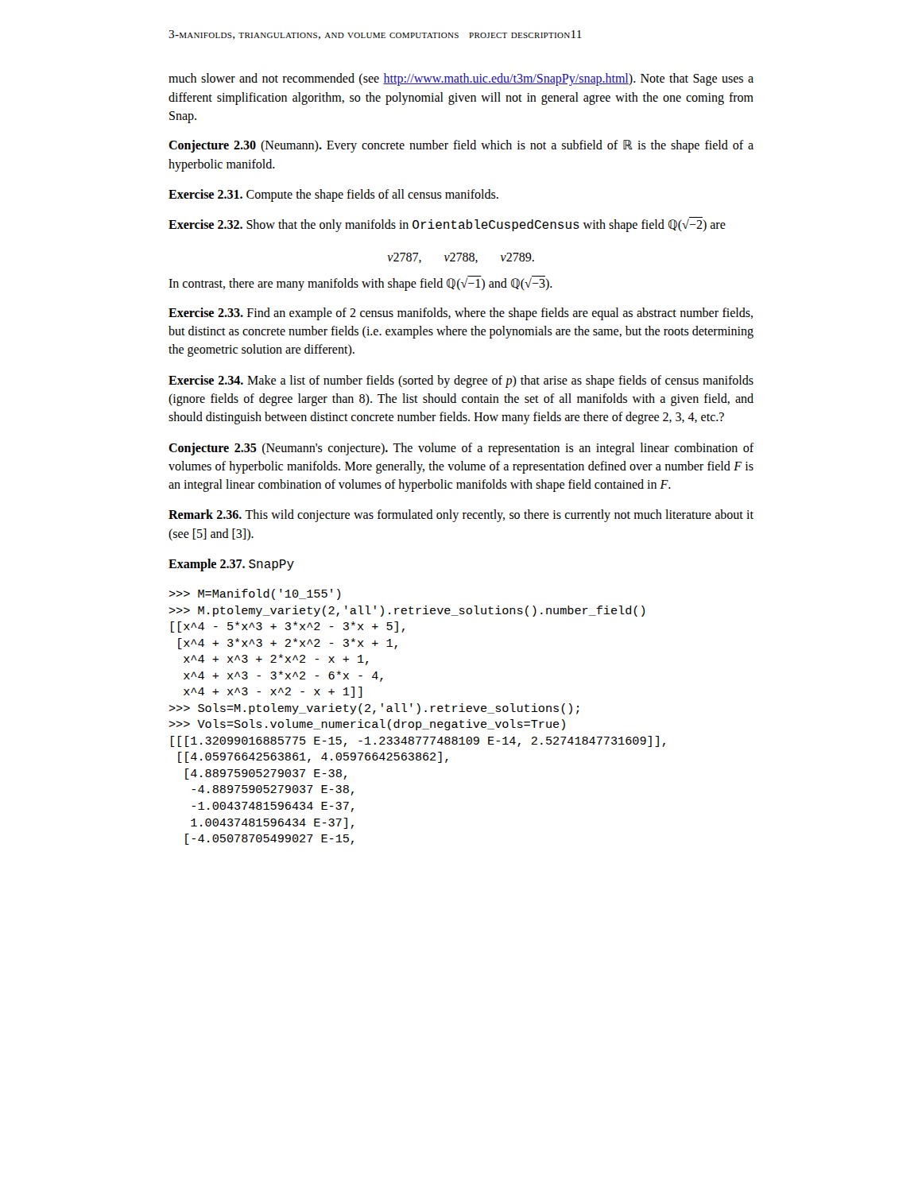3-manifolds, triangulations, and volume computations project description11
much slower and not recommended (see http://www.math.uic.edu/t3m/SnapPy/snap.html). Note that Sage uses a different simplification algorithm, so the polynomial given will not in general agree with the one coming from Snap.
Conjecture 2.30 (Neumann). Every concrete number field which is not a subfield of ℝ is the shape field of a hyperbolic manifold.
Exercise 2.31. Compute the shape fields of all census manifolds.
Exercise 2.32. Show that the only manifolds in OrientableCuspedCensus with shape field ℚ(√−2) are
v2787, v2788, v2789.
In contrast, there are many manifolds with shape field ℚ(√−1) and ℚ(√−3).
Exercise 2.33. Find an example of 2 census manifolds, where the shape fields are equal as abstract number fields, but distinct as concrete number fields (i.e. examples where the polynomials are the same, but the roots determining the geometric solution are different).
Exercise 2.34. Make a list of number fields (sorted by degree of p) that arise as shape fields of census manifolds (ignore fields of degree larger than 8). The list should contain the set of all manifolds with a given field, and should distinguish between distinct concrete number fields. How many fields are there of degree 2, 3, 4, etc.?
Conjecture 2.35 (Neumann's conjecture). The volume of a representation is an integral linear combination of volumes of hyperbolic manifolds. More generally, the volume of a representation defined over a number field F is an integral linear combination of volumes of hyperbolic manifolds with shape field contained in F.
Remark 2.36. This wild conjecture was formulated only recently, so there is currently not much literature about it (see [5] and [3]).
Example 2.37. SnapPy
>>> M=Manifold('10_155')
>>> M.ptolemy_variety(2,'all').retrieve_solutions().number_field()
[[x^4 - 5*x^3 + 3*x^2 - 3*x + 5],
 [x^4 + 3*x^3 + 2*x^2 - 3*x + 1,
  x^4 + x^3 + 2*x^2 - x + 1,
  x^4 + x^3 - 3*x^2 - 6*x - 4,
  x^4 + x^3 - x^2 - x + 1]]
>>> Sols=M.ptolemy_variety(2,'all').retrieve_solutions();
>>> Vols=Sols.volume_numerical(drop_negative_vols=True)
[[[1.32099016885775 E-15, -1.23348777488109 E-14, 2.52741847731609]],
 [[4.05976642563861, 4.05976642563862],
  [4.88975905279037 E-38,
   -4.88975905279037 E-38,
   -1.00437481596434 E-37,
   1.00437481596434 E-37],
  [-4.05078705499027 E-15,